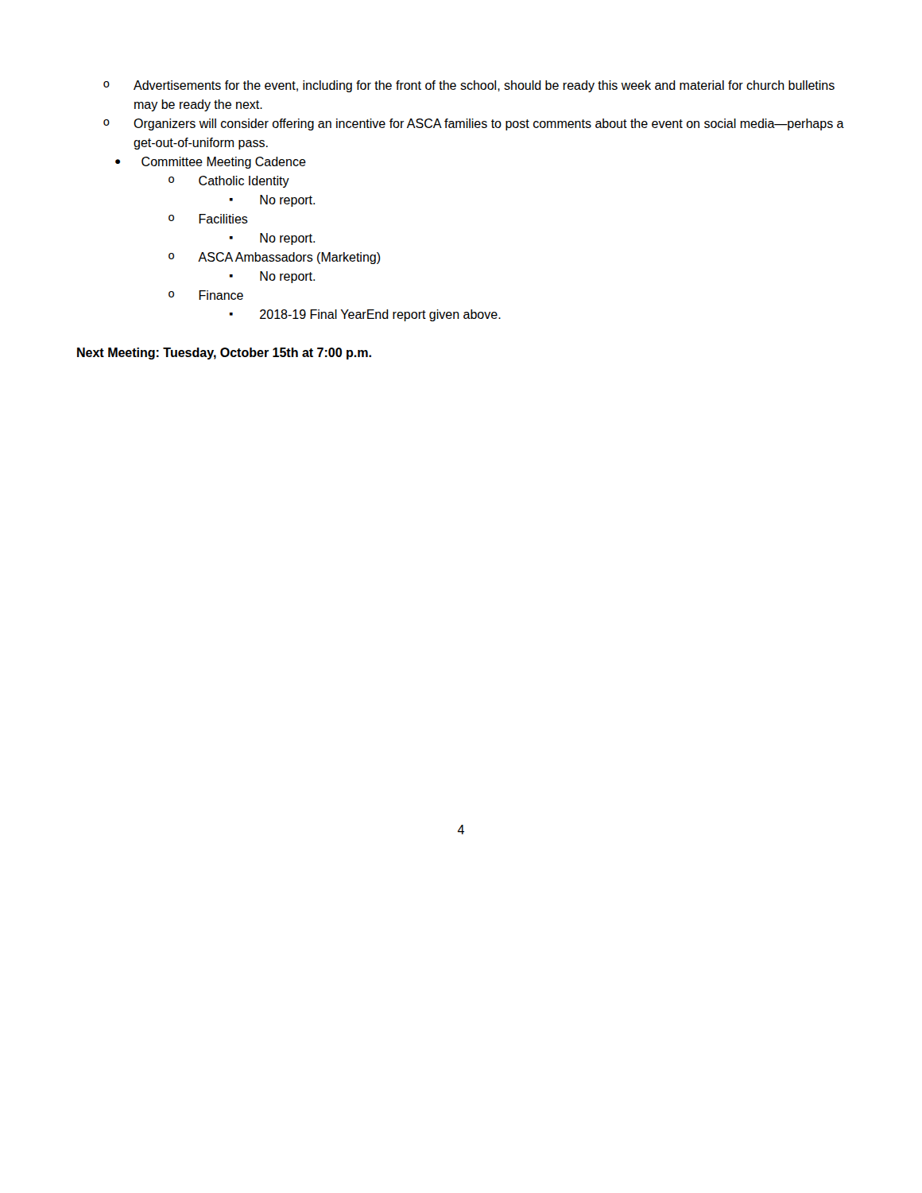Advertisements for the event, including for the front of the school, should be ready this week and material for church bulletins may be ready the next.
Organizers will consider offering an incentive for ASCA families to post comments about the event on social media—perhaps a get-out-of-uniform pass.
Committee Meeting Cadence
Catholic Identity
No report.
Facilities
No report.
ASCA Ambassadors (Marketing)
No report.
Finance
2018-19 Final YearEnd report given above.
Next Meeting: Tuesday, October 15th at 7:00 p.m.
4